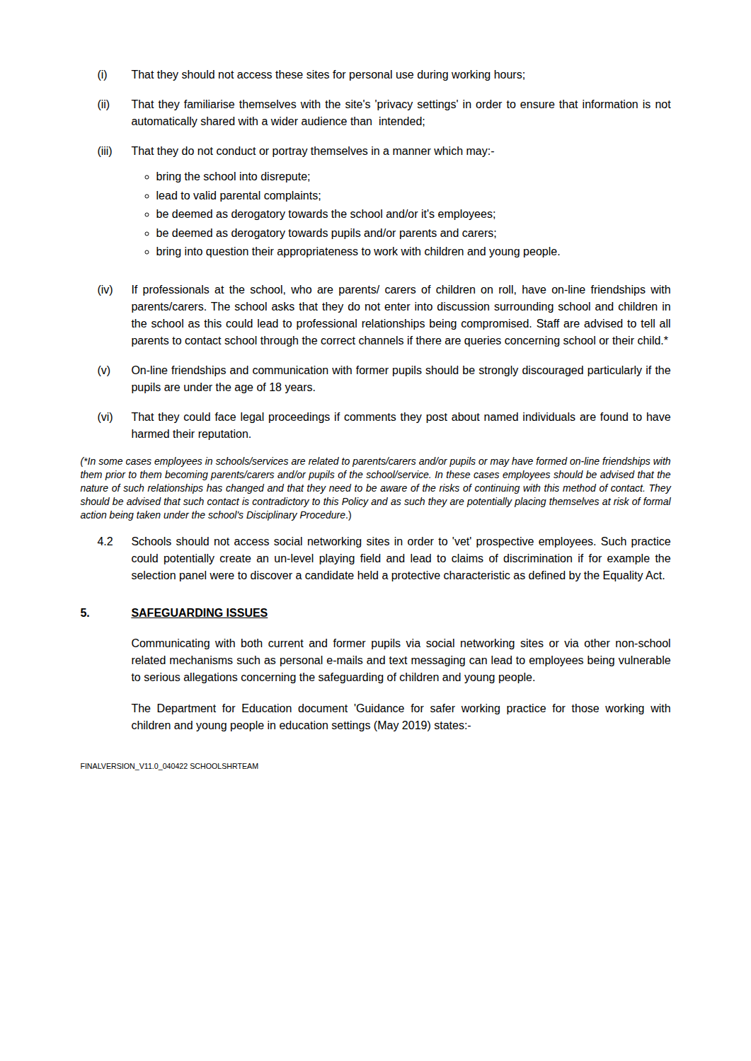(i) That they should not access these sites for personal use during working hours;
(ii) That they familiarise themselves with the site's 'privacy settings' in order to ensure that information is not automatically shared with a wider audience than intended;
(iii) That they do not conduct or portray themselves in a manner which may:-
bring the school into disrepute;
lead to valid parental complaints;
be deemed as derogatory towards the school and/or it's employees;
be deemed as derogatory towards pupils and/or parents and carers;
bring into question their appropriateness to work with children and young people.
(iv) If professionals at the school, who are parents/ carers of children on roll, have on-line friendships with parents/carers. The school asks that they do not enter into discussion surrounding school and children in the school as this could lead to professional relationships being compromised. Staff are advised to tell all parents to contact school through the correct channels if there are queries concerning school or their child.*
(v) On-line friendships and communication with former pupils should be strongly discouraged particularly if the pupils are under the age of 18 years.
(vi) That they could face legal proceedings if comments they post about named individuals are found to have harmed their reputation.
(*In some cases employees in schools/services are related to parents/carers and/or pupils or may have formed on-line friendships with them prior to them becoming parents/carers and/or pupils of the school/service. In these cases employees should be advised that the nature of such relationships has changed and that they need to be aware of the risks of continuing with this method of contact. They should be advised that such contact is contradictory to this Policy and as such they are potentially placing themselves at risk of formal action being taken under the school's Disciplinary Procedure.)
4.2 Schools should not access social networking sites in order to 'vet' prospective employees. Such practice could potentially create an un-level playing field and lead to claims of discrimination if for example the selection panel were to discover a candidate held a protective characteristic as defined by the Equality Act.
5. SAFEGUARDING ISSUES
Communicating with both current and former pupils via social networking sites or via other non-school related mechanisms such as personal e-mails and text messaging can lead to employees being vulnerable to serious allegations concerning the safeguarding of children and young people.
The Department for Education document 'Guidance for safer working practice for those working with children and young people in education settings (May 2019) states:-
FINALVERSION_V11.0_040422 SCHOOLSHRTEAM